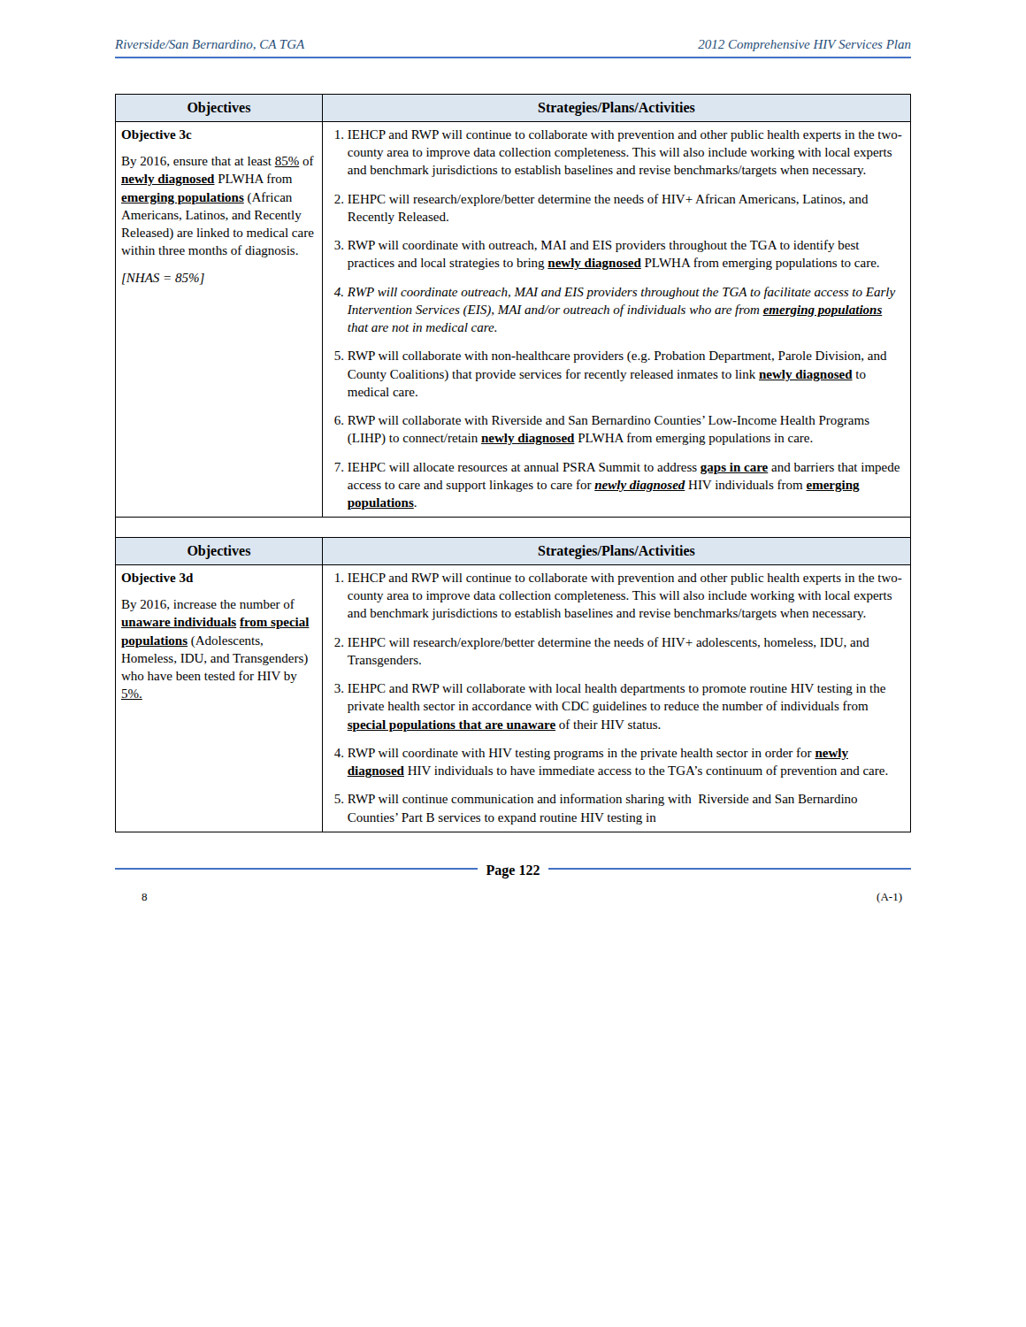Riverside/San Bernardino, CA TGA
2012 Comprehensive HIV Services Plan
| Objectives | Strategies/Plans/Activities |
| --- | --- |
| Objective 3c By 2016, ensure that at least 85% of newly diagnosed PLWHA from emerging populations (African Americans, Latinos, and Recently Released) are linked to medical care within three months of diagnosis. [NHAS = 85%] | IEHCP and RWP will continue to collaborate with prevention and other public health experts in the two-county area to improve data collection completeness. This will also include working with local experts and benchmark jurisdictions to establish baselines and revise benchmarks/targets when necessary. IEHPC will research/explore/better determine the needs of HIV+ African Americans, Latinos, and Recently Released. RWP will coordinate with outreach, MAI and EIS providers throughout the TGA to identify best practices and local strategies to bring newly diagnosed PLWHA from emerging populations to care. RWP will coordinate outreach, MAI and EIS providers throughout the TGA to facilitate access to Early Intervention Services (EIS), MAI and/or outreach of individuals who are from emerging populations that are not in medical care. RWP will collaborate with non-healthcare providers (e.g. Probation Department, Parole Division, and County Coalitions) that provide services for recently released inmates to link newly diagnosed to medical care. RWP will collaborate with Riverside and San Bernardino Counties’ Low-Income Health Programs (LIHP) to connect/retain newly diagnosed PLWHA from emerging populations in care. IEHPC will allocate resources at annual PSRA Summit to address gaps in care and barriers that impede access to care and support linkages to care for newly diagnosed HIV individuals from emerging populations . |
| Objectives | Strategies/Plans/Activities |
| Objective 3d By 2016, increase the number of unaware individuals from special populations (Adolescents, Homeless, IDU, and Transgenders) who have been tested for HIV by 5%. | IEHCP and RWP will continue to collaborate with prevention and other public health experts in the two-county area to improve data collection completeness. This will also include working with local experts and benchmark jurisdictions to establish baselines and revise benchmarks/targets when necessary. IEHPC will research/explore/better determine the needs of HIV+ adolescents, homeless, IDU, and Transgenders. IEHPC and RWP will collaborate with local health departments to promote routine HIV testing in the private health sector in accordance with CDC guidelines to reduce the number of individuals from special populations that are unaware of their HIV status. RWP will coordinate with HIV testing programs in the private health sector in order for newly diagnosed HIV individuals to have immediate access to the TGA’s continuum of prevention and care. RWP will continue communication and information sharing with Riverside and San Bernardino Counties’ Part B services to expand routine HIV testing in |
Page 122
8
(A-1)